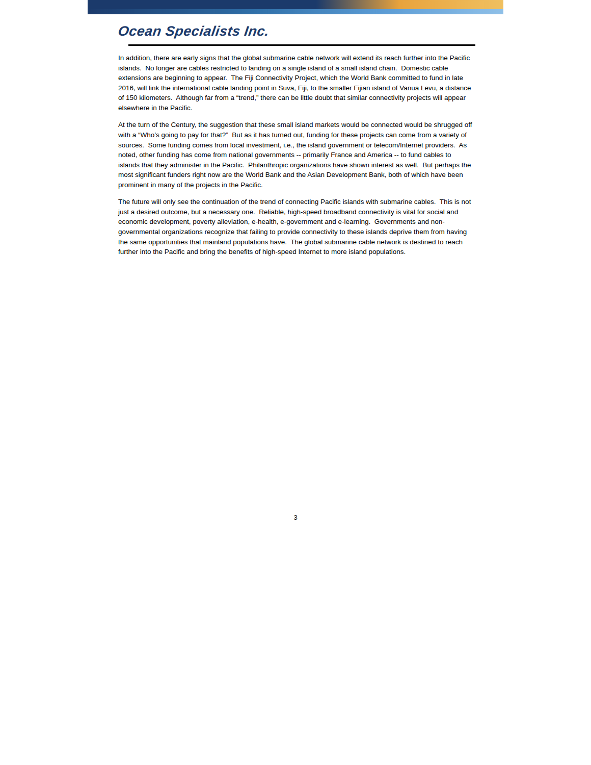Ocean Specialists Inc.
In addition, there are early signs that the global submarine cable network will extend its reach further into the Pacific islands. No longer are cables restricted to landing on a single island of a small island chain. Domestic cable extensions are beginning to appear. The Fiji Connectivity Project, which the World Bank committed to fund in late 2016, will link the international cable landing point in Suva, Fiji, to the smaller Fijian island of Vanua Levu, a distance of 150 kilometers. Although far from a “trend,” there can be little doubt that similar connectivity projects will appear elsewhere in the Pacific.
At the turn of the Century, the suggestion that these small island markets would be connected would be shrugged off with a “Who’s going to pay for that?” But as it has turned out, funding for these projects can come from a variety of sources. Some funding comes from local investment, i.e., the island government or telecom/Internet providers. As noted, other funding has come from national governments -- primarily France and America -- to fund cables to islands that they administer in the Pacific. Philanthropic organizations have shown interest as well. But perhaps the most significant funders right now are the World Bank and the Asian Development Bank, both of which have been prominent in many of the projects in the Pacific.
The future will only see the continuation of the trend of connecting Pacific islands with submarine cables. This is not just a desired outcome, but a necessary one. Reliable, high-speed broadband connectivity is vital for social and economic development, poverty alleviation, e-health, e-government and e-learning. Governments and non-governmental organizations recognize that failing to provide connectivity to these islands deprive them from having the same opportunities that mainland populations have. The global submarine cable network is destined to reach further into the Pacific and bring the benefits of high-speed Internet to more island populations.
3